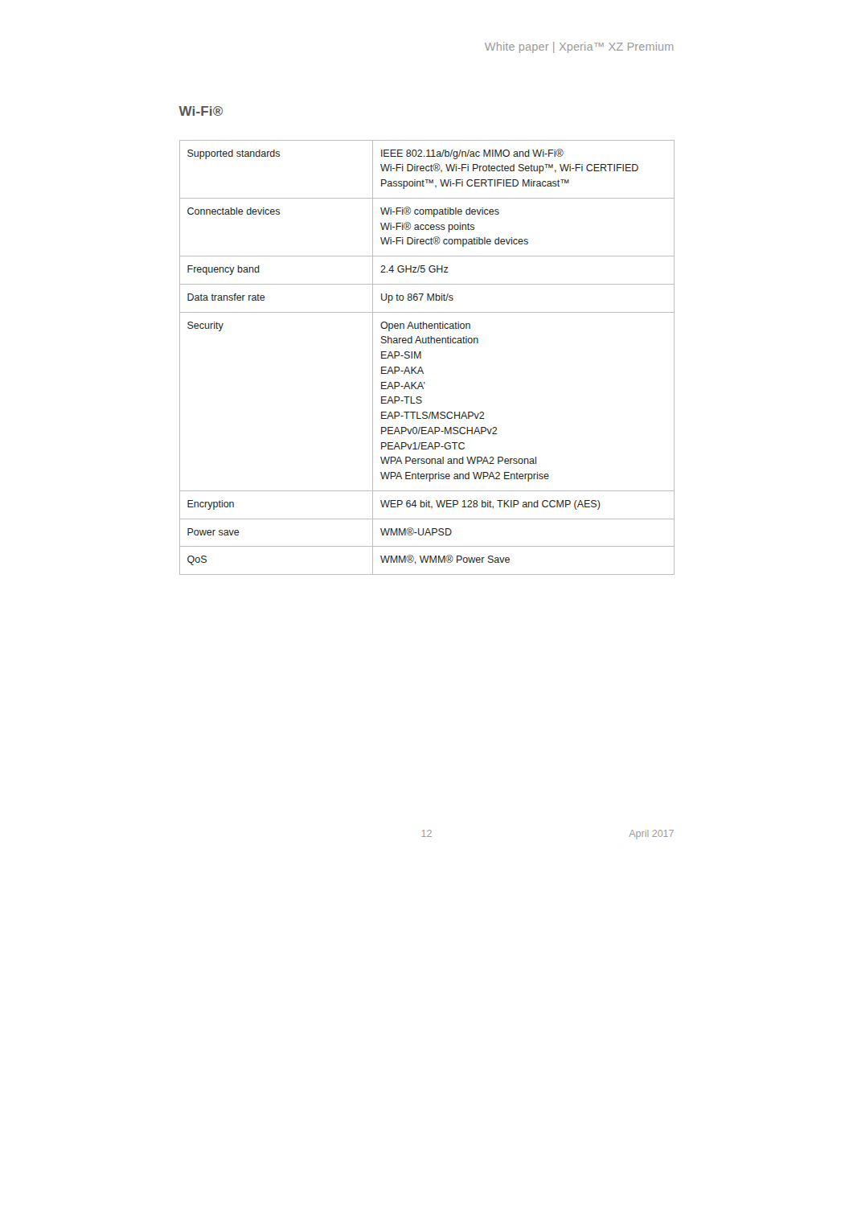White paper | Xperia™ XZ Premium
Wi-Fi®
| Supported standards | IEEE 802.11a/b/g/n/ac MIMO and Wi-Fi® Wi-Fi Direct®, Wi-Fi Protected Setup™, Wi-Fi CERTIFIED Passpoint™, Wi-Fi CERTIFIED Miracast™ |
| Connectable devices | Wi-Fi® compatible devices Wi-Fi® access points Wi-Fi Direct® compatible devices |
| Frequency band | 2.4 GHz/5 GHz |
| Data transfer rate | Up to 867 Mbit/s |
| Security | Open Authentication Shared Authentication EAP-SIM EAP-AKA EAP-AKA’ EAP-TLS EAP-TTLS/MSCHAPv2 PEAPv0/EAP-MSCHAPv2 PEAPv1/EAP-GTC WPA Personal and WPA2 Personal WPA Enterprise and WPA2 Enterprise |
| Encryption | WEP 64 bit, WEP 128 bit, TKIP and CCMP (AES) |
| Power save | WMM®-UAPSD |
| QoS | WMM®, WMM® Power Save |
12
April 2017